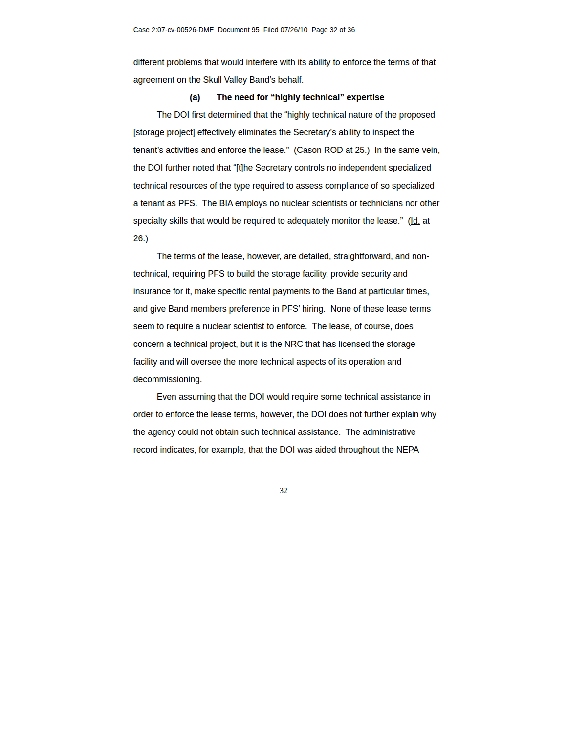Case 2:07-cv-00526-DME Document 95 Filed 07/26/10 Page 32 of 36
different problems that would interfere with its ability to enforce the terms of that agreement on the Skull Valley Band’s behalf.
(a) The need for “highly technical” expertise
The DOI first determined that the “highly technical nature of the proposed [storage project] effectively eliminates the Secretary’s ability to inspect the tenant’s activities and enforce the lease.” (Cason ROD at 25.) In the same vein, the DOI further noted that “[t]he Secretary controls no independent specialized technical resources of the type required to assess compliance of so specialized a tenant as PFS. The BIA employs no nuclear scientists or technicians nor other specialty skills that would be required to adequately monitor the lease.” (Id. at 26.)
The terms of the lease, however, are detailed, straightforward, and non-technical, requiring PFS to build the storage facility, provide security and insurance for it, make specific rental payments to the Band at particular times, and give Band members preference in PFS’ hiring. None of these lease terms seem to require a nuclear scientist to enforce. The lease, of course, does concern a technical project, but it is the NRC that has licensed the storage facility and will oversee the more technical aspects of its operation and decommissioning.
Even assuming that the DOI would require some technical assistance in order to enforce the lease terms, however, the DOI does not further explain why the agency could not obtain such technical assistance. The administrative record indicates, for example, that the DOI was aided throughout the NEPA
32